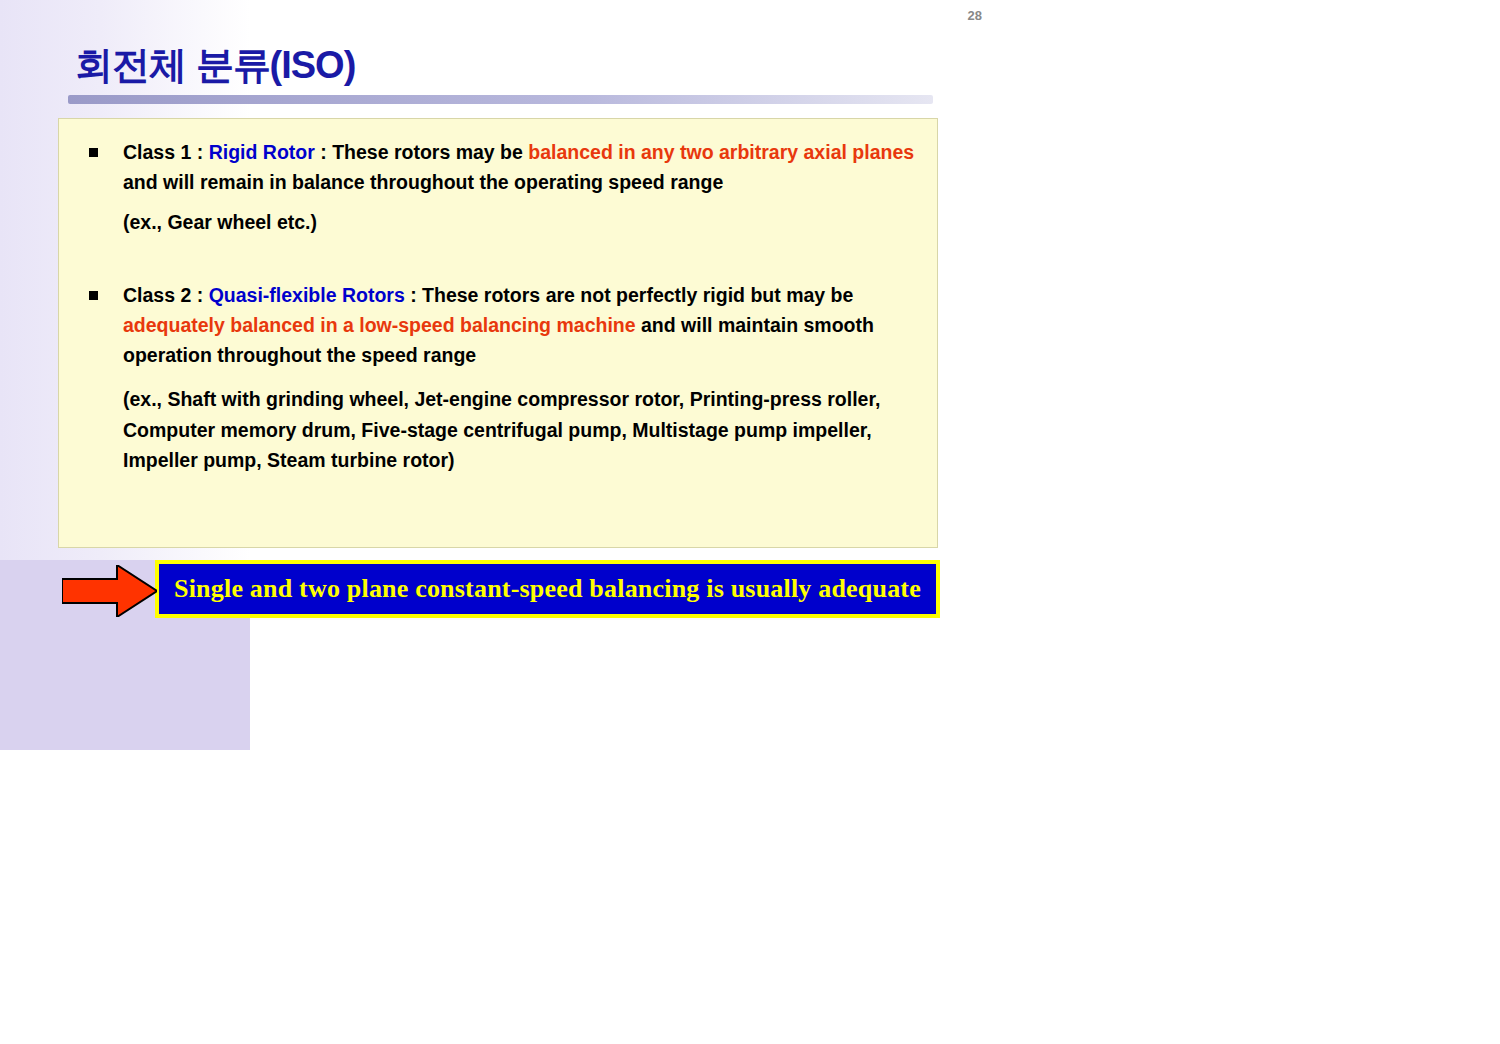28
회전체 분류(ISO)
Class 1 : Rigid Rotor : These rotors may be balanced in any two arbitrary axial planes and will remain in balance throughout the operating speed range
(ex., Gear wheel etc.)
Class 2 : Quasi-flexible Rotors : These rotors are not perfectly rigid but may be adequately balanced in a low-speed balancing machine and will maintain smooth operation throughout the speed range
(ex., Shaft with grinding wheel, Jet-engine compressor rotor, Printing-press roller, Computer memory drum, Five-stage centrifugal pump, Multistage pump impeller, Impeller pump, Steam turbine rotor)
Single and two plane constant-speed balancing is usually adequate